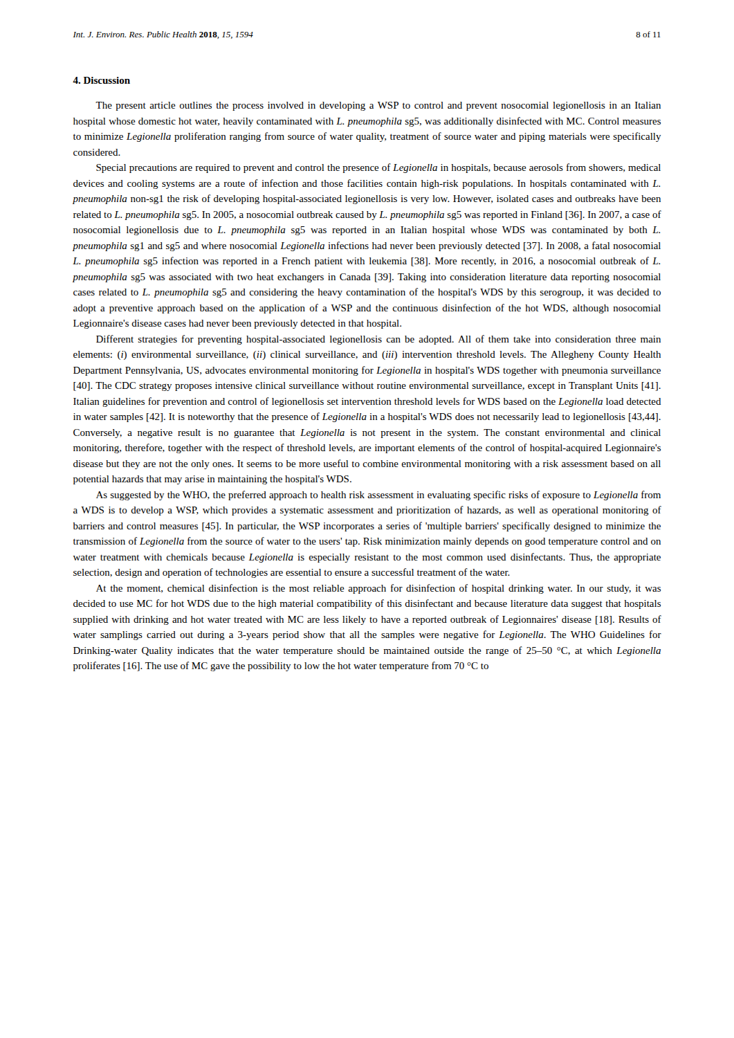Int. J. Environ. Res. Public Health 2018, 15, 1594
8 of 11
4. Discussion
The present article outlines the process involved in developing a WSP to control and prevent nosocomial legionellosis in an Italian hospital whose domestic hot water, heavily contaminated with L. pneumophila sg5, was additionally disinfected with MC. Control measures to minimize Legionella proliferation ranging from source of water quality, treatment of source water and piping materials were specifically considered.
Special precautions are required to prevent and control the presence of Legionella in hospitals, because aerosols from showers, medical devices and cooling systems are a route of infection and those facilities contain high-risk populations. In hospitals contaminated with L. pneumophila non-sg1 the risk of developing hospital-associated legionellosis is very low. However, isolated cases and outbreaks have been related to L. pneumophila sg5. In 2005, a nosocomial outbreak caused by L. pneumophila sg5 was reported in Finland [36]. In 2007, a case of nosocomial legionellosis due to L. pneumophila sg5 was reported in an Italian hospital whose WDS was contaminated by both L. pneumophila sg1 and sg5 and where nosocomial Legionella infections had never been previously detected [37]. In 2008, a fatal nosocomial L. pneumophila sg5 infection was reported in a French patient with leukemia [38]. More recently, in 2016, a nosocomial outbreak of L. pneumophila sg5 was associated with two heat exchangers in Canada [39]. Taking into consideration literature data reporting nosocomial cases related to L. pneumophila sg5 and considering the heavy contamination of the hospital's WDS by this serogroup, it was decided to adopt a preventive approach based on the application of a WSP and the continuous disinfection of the hot WDS, although nosocomial Legionnaire's disease cases had never been previously detected in that hospital.
Different strategies for preventing hospital-associated legionellosis can be adopted. All of them take into consideration three main elements: (i) environmental surveillance, (ii) clinical surveillance, and (iii) intervention threshold levels. The Allegheny County Health Department Pennsylvania, US, advocates environmental monitoring for Legionella in hospital's WDS together with pneumonia surveillance [40]. The CDC strategy proposes intensive clinical surveillance without routine environmental surveillance, except in Transplant Units [41]. Italian guidelines for prevention and control of legionellosis set intervention threshold levels for WDS based on the Legionella load detected in water samples [42]. It is noteworthy that the presence of Legionella in a hospital's WDS does not necessarily lead to legionellosis [43,44]. Conversely, a negative result is no guarantee that Legionella is not present in the system. The constant environmental and clinical monitoring, therefore, together with the respect of threshold levels, are important elements of the control of hospital-acquired Legionnaire's disease but they are not the only ones. It seems to be more useful to combine environmental monitoring with a risk assessment based on all potential hazards that may arise in maintaining the hospital's WDS.
As suggested by the WHO, the preferred approach to health risk assessment in evaluating specific risks of exposure to Legionella from a WDS is to develop a WSP, which provides a systematic assessment and prioritization of hazards, as well as operational monitoring of barriers and control measures [45]. In particular, the WSP incorporates a series of 'multiple barriers' specifically designed to minimize the transmission of Legionella from the source of water to the users' tap. Risk minimization mainly depends on good temperature control and on water treatment with chemicals because Legionella is especially resistant to the most common used disinfectants. Thus, the appropriate selection, design and operation of technologies are essential to ensure a successful treatment of the water.
At the moment, chemical disinfection is the most reliable approach for disinfection of hospital drinking water. In our study, it was decided to use MC for hot WDS due to the high material compatibility of this disinfectant and because literature data suggest that hospitals supplied with drinking and hot water treated with MC are less likely to have a reported outbreak of Legionnaires' disease [18]. Results of water samplings carried out during a 3-years period show that all the samples were negative for Legionella. The WHO Guidelines for Drinking-water Quality indicates that the water temperature should be maintained outside the range of 25–50 °C, at which Legionella proliferates [16]. The use of MC gave the possibility to low the hot water temperature from 70 °C to